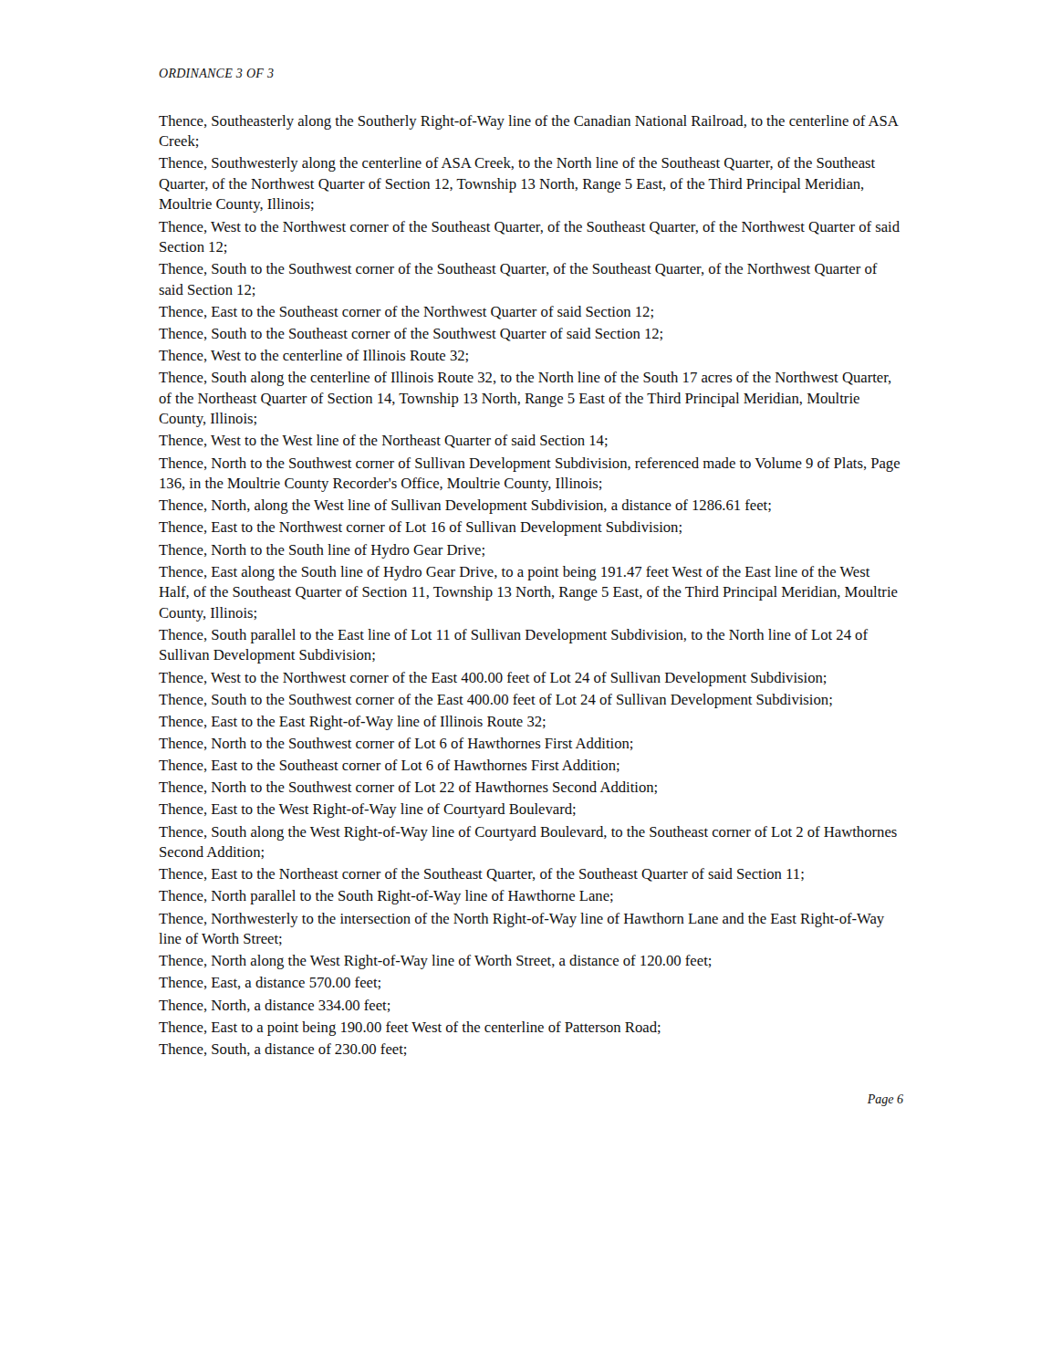ORDINANCE 3 OF 3
Thence, Southeasterly along the Southerly Right-of-Way line of the Canadian National Railroad, to the centerline of ASA Creek;
Thence, Southwesterly along the centerline of ASA Creek, to the North line of the Southeast Quarter, of the Southeast Quarter, of the Northwest Quarter of Section 12, Township 13 North, Range 5 East, of the Third Principal Meridian, Moultrie County, Illinois;
Thence, West to the Northwest corner of the Southeast Quarter, of the Southeast Quarter, of the Northwest Quarter of said Section 12;
Thence, South to the Southwest corner of the Southeast Quarter, of the Southeast Quarter, of the Northwest Quarter of said Section 12;
Thence, East to the Southeast corner of the Northwest Quarter of said Section 12;
Thence, South to the Southeast corner of the Southwest Quarter of said Section 12;
Thence, West to the centerline of Illinois Route 32;
Thence, South along the centerline of Illinois Route 32, to the North line of the South 17 acres of the Northwest Quarter, of the Northeast Quarter of Section 14, Township 13 North, Range 5 East of the Third Principal Meridian, Moultrie County, Illinois;
Thence, West to the West line of the Northeast Quarter of said Section 14;
Thence, North to the Southwest corner of Sullivan Development Subdivision, referenced made to Volume 9 of Plats, Page 136, in the Moultrie County Recorder's Office, Moultrie County, Illinois;
Thence, North, along the West line of Sullivan Development Subdivision, a distance of 1286.61 feet;
Thence, East to the Northwest corner of Lot 16 of Sullivan Development Subdivision;
Thence, North to the South line of Hydro Gear Drive;
Thence, East along the South line of Hydro Gear Drive, to a point being 191.47 feet West of the East line of the West Half, of the Southeast Quarter of Section 11, Township 13 North, Range 5 East, of the Third Principal Meridian, Moultrie County, Illinois;
Thence, South parallel to the East line of Lot 11 of Sullivan Development Subdivision, to the North line of Lot 24 of Sullivan Development Subdivision;
Thence, West to the Northwest corner of the East 400.00 feet of Lot 24 of Sullivan Development Subdivision;
Thence, South to the Southwest corner of the East 400.00 feet of Lot 24 of Sullivan Development Subdivision;
Thence, East to the East Right-of-Way line of Illinois Route 32;
Thence, North to the Southwest corner of Lot 6 of Hawthornes First Addition;
Thence, East to the Southeast corner of Lot 6 of Hawthornes First Addition;
Thence, North to the Southwest corner of Lot 22 of Hawthornes Second Addition;
Thence, East to the West Right-of-Way line of Courtyard Boulevard;
Thence, South along the West Right-of-Way line of Courtyard Boulevard, to the Southeast corner of Lot 2 of Hawthornes Second Addition;
Thence, East to the Northeast corner of the Southeast Quarter, of the Southeast Quarter of said Section 11;
Thence, North parallel to the South Right-of-Way line of Hawthorne Lane;
Thence, Northwesterly to the intersection of the North Right-of-Way line of Hawthorn Lane and the East Right-of-Way line of Worth Street;
Thence, North along the West Right-of-Way line of Worth Street, a distance of 120.00 feet;
Thence, East, a distance 570.00 feet;
Thence, North, a distance 334.00 feet;
Thence, East to a point being 190.00 feet West of the centerline of Patterson Road;
Thence, South, a distance of 230.00 feet;
Page 6